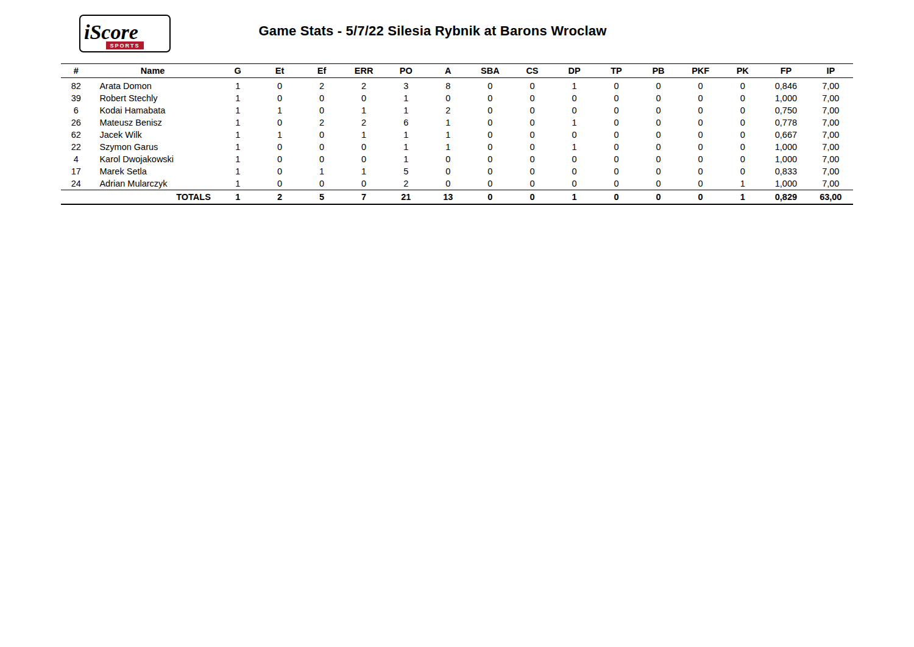iScore SPORTS
Game Stats - 5/7/22 Silesia Rybnik at Barons Wroclaw
| # | Name | G | Et | Ef | ERR | PO | A | SBA | CS | DP | TP | PB | PKF | PK | FP | IP |
| --- | --- | --- | --- | --- | --- | --- | --- | --- | --- | --- | --- | --- | --- | --- | --- | --- |
| 82 | Arata Domon | 1 | 0 | 2 | 2 | 3 | 8 | 0 | 0 | 1 | 0 | 0 | 0 | 0 | 0,846 | 7,00 |
| 39 | Robert Stechly | 1 | 0 | 0 | 0 | 1 | 0 | 0 | 0 | 0 | 0 | 0 | 0 | 0 | 1,000 | 7,00 |
| 6 | Kodai Hamabata | 1 | 1 | 0 | 1 | 1 | 2 | 0 | 0 | 0 | 0 | 0 | 0 | 0 | 0,750 | 7,00 |
| 26 | Mateusz Benisz | 1 | 0 | 2 | 2 | 6 | 1 | 0 | 0 | 1 | 0 | 0 | 0 | 0 | 0,778 | 7,00 |
| 62 | Jacek Wilk | 1 | 1 | 0 | 1 | 1 | 1 | 0 | 0 | 0 | 0 | 0 | 0 | 0 | 0,667 | 7,00 |
| 22 | Szymon Garus | 1 | 0 | 0 | 0 | 1 | 1 | 0 | 0 | 1 | 0 | 0 | 0 | 0 | 1,000 | 7,00 |
| 4 | Karol Dwojakowski | 1 | 0 | 0 | 0 | 1 | 0 | 0 | 0 | 0 | 0 | 0 | 0 | 0 | 1,000 | 7,00 |
| 17 | Marek Setla | 1 | 0 | 1 | 1 | 5 | 0 | 0 | 0 | 0 | 0 | 0 | 0 | 0 | 0,833 | 7,00 |
| 24 | Adrian Mularczyk | 1 | 0 | 0 | 0 | 2 | 0 | 0 | 0 | 0 | 0 | 0 | 0 | 1 | 1,000 | 7,00 |
| | TOTALS | 1 | 2 | 5 | 7 | 21 | 13 | 0 | 0 | 1 | 0 | 0 | 0 | 1 | 0,829 | 63,00 |